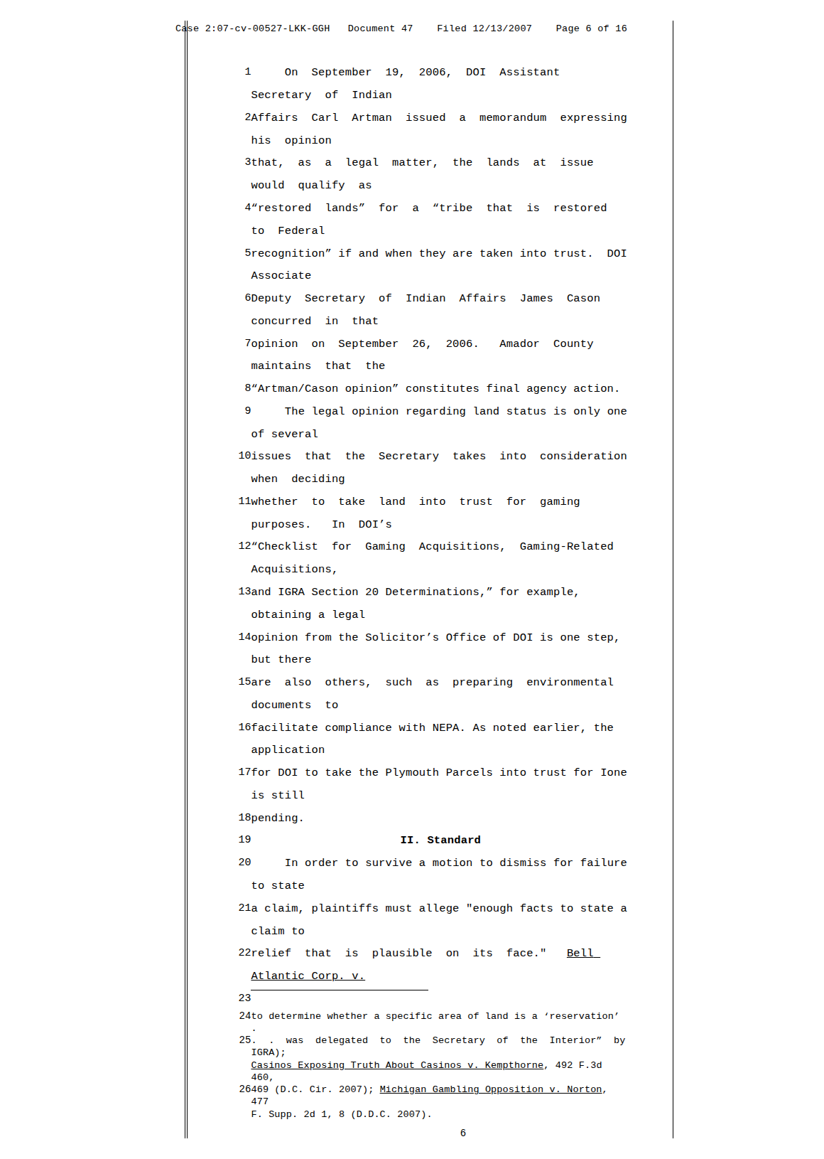Case 2:07-cv-00527-LKK-GGH Document 47 Filed 12/13/2007 Page 6 of 16
| 1 | On September 19, 2006, DOI Assistant Secretary of Indian |
| 2 | Affairs Carl Artman issued a memorandum expressing his opinion |
| 3 | that, as a legal matter, the lands at issue would qualify as |
| 4 | “restored lands” for a “tribe that is restored to Federal |
| 5 | recognition” if and when they are taken into trust. DOI Associate |
| 6 | Deputy Secretary of Indian Affairs James Cason concurred in that |
| 7 | opinion on September 26, 2006. Amador County maintains that the |
| 8 | “Artman/Cason opinion” constitutes final agency action. |
| 9 | The legal opinion regarding land status is only one of several |
| 10 | issues that the Secretary takes into consideration when deciding |
| 11 | whether to take land into trust for gaming purposes. In DOI’s |
| 12 | “Checklist for Gaming Acquisitions, Gaming-Related Acquisitions, |
| 13 | and IGRA Section 20 Determinations,” for example, obtaining a legal |
| 14 | opinion from the Solicitor’s Office of DOI is one step, but there |
| 15 | are also others, such as preparing environmental documents to |
| 16 | facilitate compliance with NEPA. As noted earlier, the application |
| 17 | for DOI to take the Plymouth Parcels into trust for Ione is still |
| 18 | pending. |
| 19 | II. Standard |
| 20 | In order to survive a motion to dismiss for failure to state |
| 21 | a claim, plaintiffs must allege "enough facts to state a claim to |
| 22 | relief that is plausible on its face." Bell Atlantic Corp. v. |
| 23 | |
| 24 | to determine whether a specific area of land is a ‘reservation’ . |
| 25 | . . was delegated to the Secretary of the Interior” by IGRA); Casinos Exposing Truth About Casinos v. Kempthorne , 492 F.3d 460, |
| 26 | 469 (D.C. Cir. 2007); Michigan Gambling Opposition v. Norton , 477 F. Supp. 2d 1, 8 (D.D.C. 2007). |
6